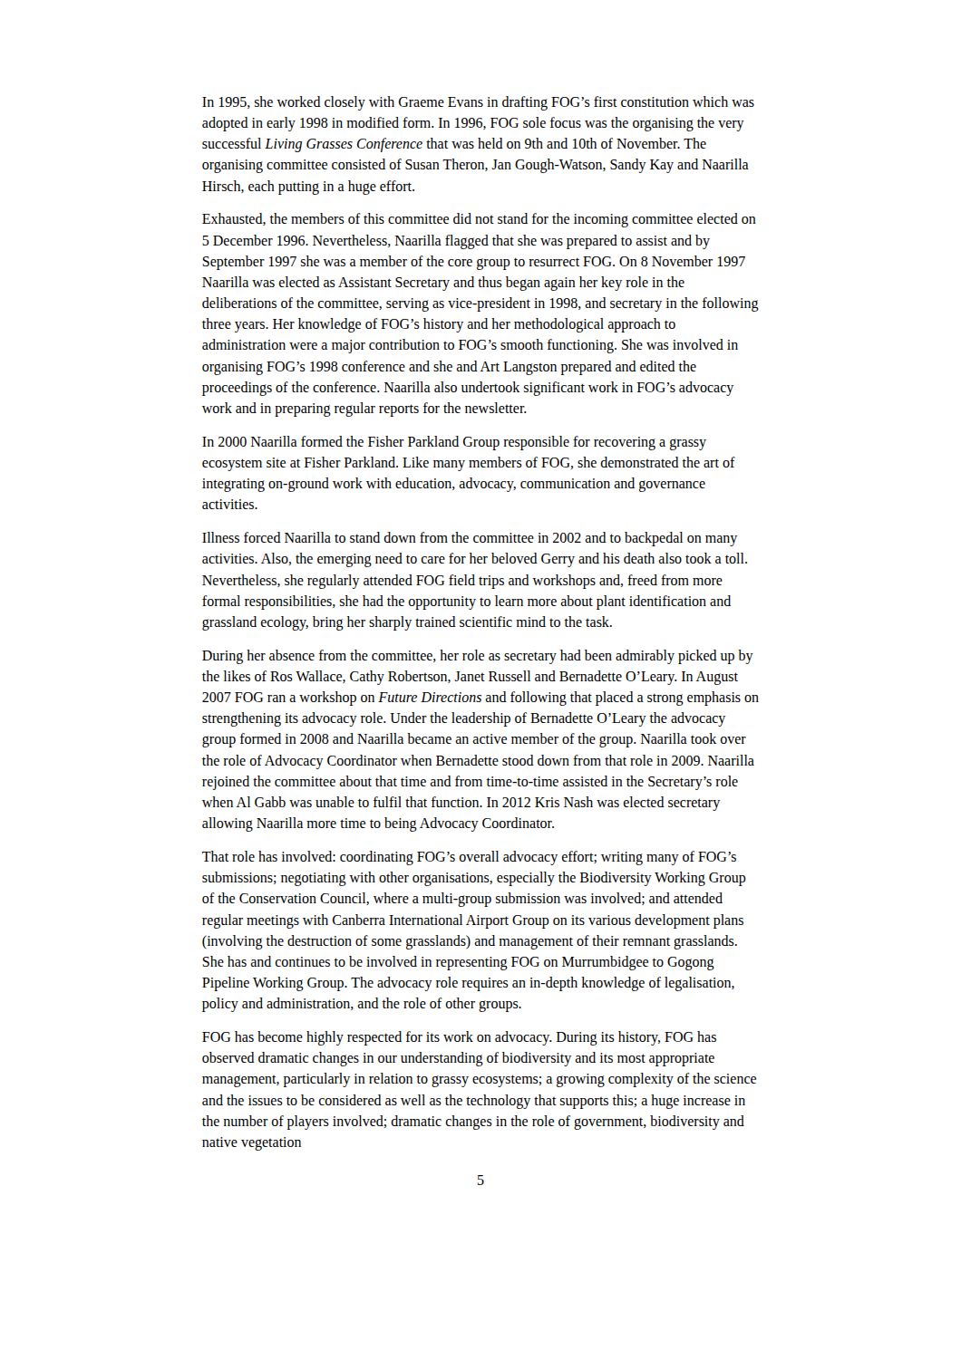In 1995, she worked closely with Graeme Evans in drafting FOG’s first constitution which was adopted in early 1998 in modified form. In 1996, FOG sole focus was the organising the very successful Living Grasses Conference that was held on 9th and 10th of November. The organising committee consisted of Susan Theron, Jan Gough-Watson, Sandy Kay and Naarilla Hirsch, each putting in a huge effort.
Exhausted, the members of this committee did not stand for the incoming committee elected on 5 December 1996. Nevertheless, Naarilla flagged that she was prepared to assist and by September 1997 she was a member of the core group to resurrect FOG. On 8 November 1997 Naarilla was elected as Assistant Secretary and thus began again her key role in the deliberations of the committee, serving as vice-president in 1998, and secretary in the following three years. Her knowledge of FOG’s history and her methodological approach to administration were a major contribution to FOG’s smooth functioning. She was involved in organising FOG’s 1998 conference and she and Art Langston prepared and edited the proceedings of the conference. Naarilla also undertook significant work in FOG’s advocacy work and in preparing regular reports for the newsletter.
In 2000 Naarilla formed the Fisher Parkland Group responsible for recovering a grassy ecosystem site at Fisher Parkland. Like many members of FOG, she demonstrated the art of integrating on-ground work with education, advocacy, communication and governance activities.
Illness forced Naarilla to stand down from the committee in 2002 and to backpedal on many activities. Also, the emerging need to care for her beloved Gerry and his death also took a toll. Nevertheless, she regularly attended FOG field trips and workshops and, freed from more formal responsibilities, she had the opportunity to learn more about plant identification and grassland ecology, bring her sharply trained scientific mind to the task.
During her absence from the committee, her role as secretary had been admirably picked up by the likes of Ros Wallace, Cathy Robertson, Janet Russell and Bernadette O’Leary. In August 2007 FOG ran a workshop on Future Directions and following that placed a strong emphasis on strengthening its advocacy role. Under the leadership of Bernadette O’Leary the advocacy group formed in 2008 and Naarilla became an active member of the group. Naarilla took over the role of Advocacy Coordinator when Bernadette stood down from that role in 2009. Naarilla rejoined the committee about that time and from time-to-time assisted in the Secretary’s role when Al Gabb was unable to fulfil that function. In 2012 Kris Nash was elected secretary allowing Naarilla more time to being Advocacy Coordinator.
That role has involved: coordinating FOG’s overall advocacy effort; writing many of FOG’s submissions; negotiating with other organisations, especially the Biodiversity Working Group of the Conservation Council, where a multi-group submission was involved; and attended regular meetings with Canberra International Airport Group on its various development plans (involving the destruction of some grasslands) and management of their remnant grasslands. She has and continues to be involved in representing FOG on Murrumbidgee to Gogong Pipeline Working Group. The advocacy role requires an in-depth knowledge of legalisation, policy and administration, and the role of other groups.
FOG has become highly respected for its work on advocacy. During its history, FOG has observed dramatic changes in our understanding of biodiversity and its most appropriate management, particularly in relation to grassy ecosystems; a growing complexity of the science and the issues to be considered as well as the technology that supports this; a huge increase in the number of players involved; dramatic changes in the role of government, biodiversity and native vegetation
5